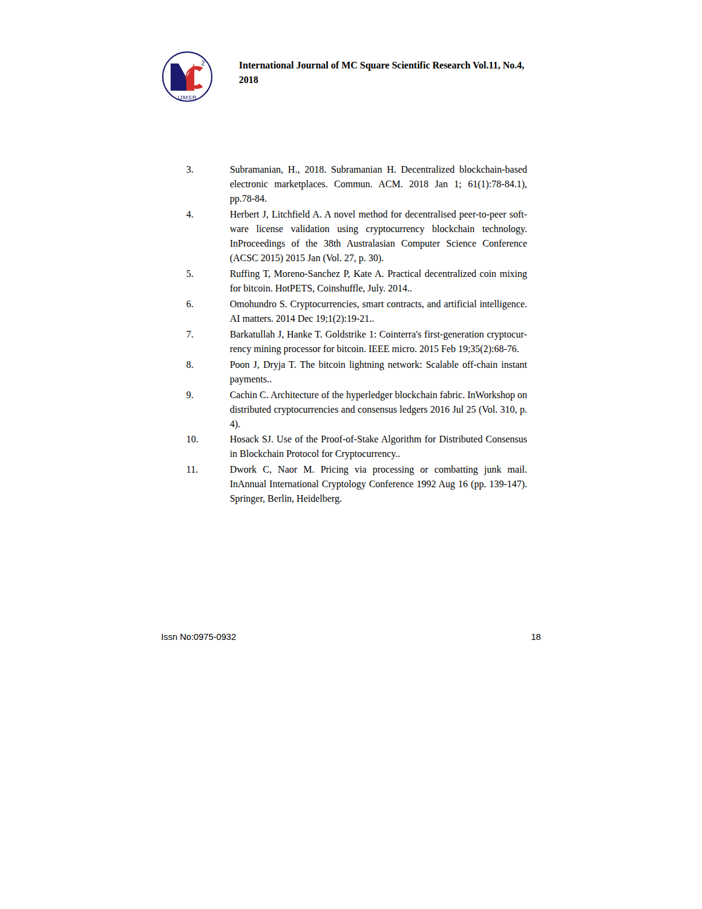IJMSR 2
International Journal of MC Square Scientific Research Vol.11, No.4, 2018
3. Subramanian, H., 2018. Subramanian H. Decentralized blockchain-based electronic marketplaces. Commun. ACM. 2018 Jan 1; 61(1):78-84.1), pp.78-84.
4. Herbert J, Litchfield A. A novel method for decentralised peer-to-peer software license validation using cryptocurrency blockchain technology. InProceedings of the 38th Australasian Computer Science Conference (ACSC 2015) 2015 Jan (Vol. 27, p. 30).
5. Ruffing T, Moreno-Sanchez P, Kate A. Practical decentralized coin mixing for bitcoin. HotPETS, Coinshuffle, July. 2014..
6. Omohundro S. Cryptocurrencies, smart contracts, and artificial intelligence. AI matters. 2014 Dec 19;1(2):19-21..
7. Barkatullah J, Hanke T. Goldstrike 1: Cointerra's first-generation cryptocurrency mining processor for bitcoin. IEEE micro. 2015 Feb 19;35(2):68-76.
8. Poon J, Dryja T. The bitcoin lightning network: Scalable off-chain instant payments..
9. Cachin C. Architecture of the hyperledger blockchain fabric. InWorkshop on distributed cryptocurrencies and consensus ledgers 2016 Jul 25 (Vol. 310, p. 4).
10. Hosack SJ. Use of the Proof-of-Stake Algorithm for Distributed Consensus in Blockchain Protocol for Cryptocurrency..
11. Dwork C, Naor M. Pricing via processing or combatting junk mail. InAnnual International Cryptology Conference 1992 Aug 16 (pp. 139-147). Springer, Berlin, Heidelberg.
Issn No:0975-0932
18